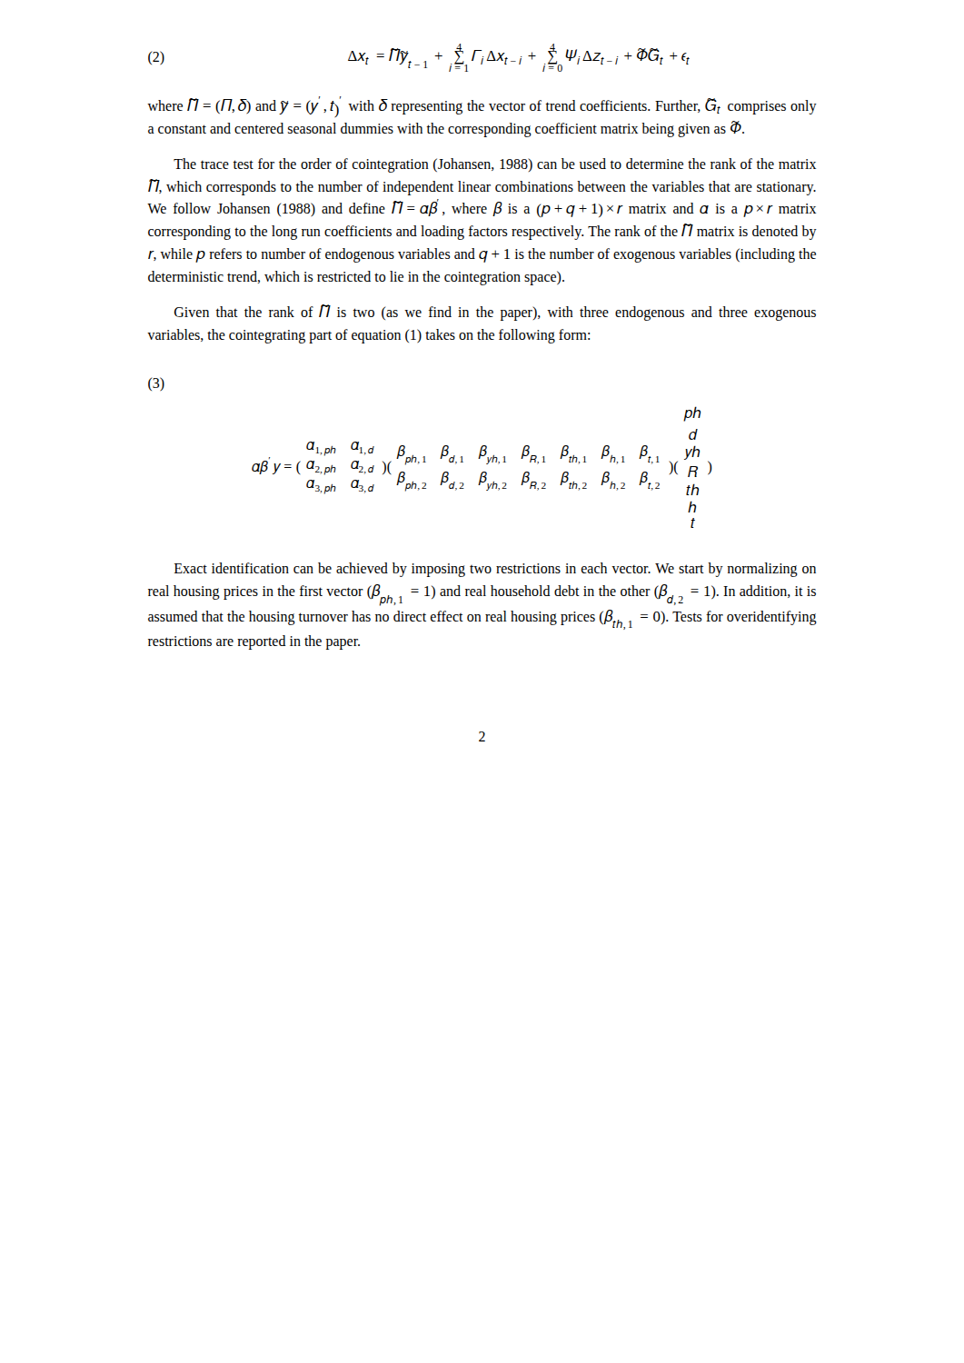(2)
Δ xt = Π~ y~t−1 + ∑ i=1 4 Γi Δ xt−i + ∑ i=0 4 Ψi Δ zt−i + Φ~ G~t + ϵt
where Π~=(Π,δ) and y~=(y′,t)′ with δ representing the vector of trend coefficients. Further, G~t comprises only a constant and centered seasonal dummies with the corresponding coefficient matrix being given as Φ~.
The trace test for the order of cointegration (Johansen, 1988) can be used to determine the rank of the matrix Π~, which corresponds to the number of independent linear combinations between the variables that are stationary. We follow Johansen (1988) and define Π~=αβ′, where β is a (p+q+1)×r matrix and α is a p×r matrix corresponding to the long run coefficients and loading factors respectively. The rank of the Π~ matrix is denoted by r, while p refers to number of endogenous variables and q+1 is the number of exogenous variables (including the deterministic trend, which is restricted to lie in the cointegration space).
Given that the rank of Π~ is two (as we find in the paper), with three endogenous and three exogenous variables, the cointegrating part of equation (1) takes on the following form:
(3)
α β′ y = ( α1,ph α1,d α2,ph α2,d α3,ph α3,d ) ( βph,1 βd,1 βyh,1 βR,1 βth,1 βh,1 βt,1 βph,2 βd,2 βyh,2 βR,2 βth,2 βh,2 βt,2 ) ( ph d yh R th h t )
Exact identification can be achieved by imposing two restrictions in each vector. We start by normalizing on real housing prices in the first vector (βph,1=1) and real household debt in the other (βd,2=1). In addition, it is assumed that the housing turnover has no direct effect on real housing prices (βth,1=0). Tests for overidentifying restrictions are reported in the paper.
2